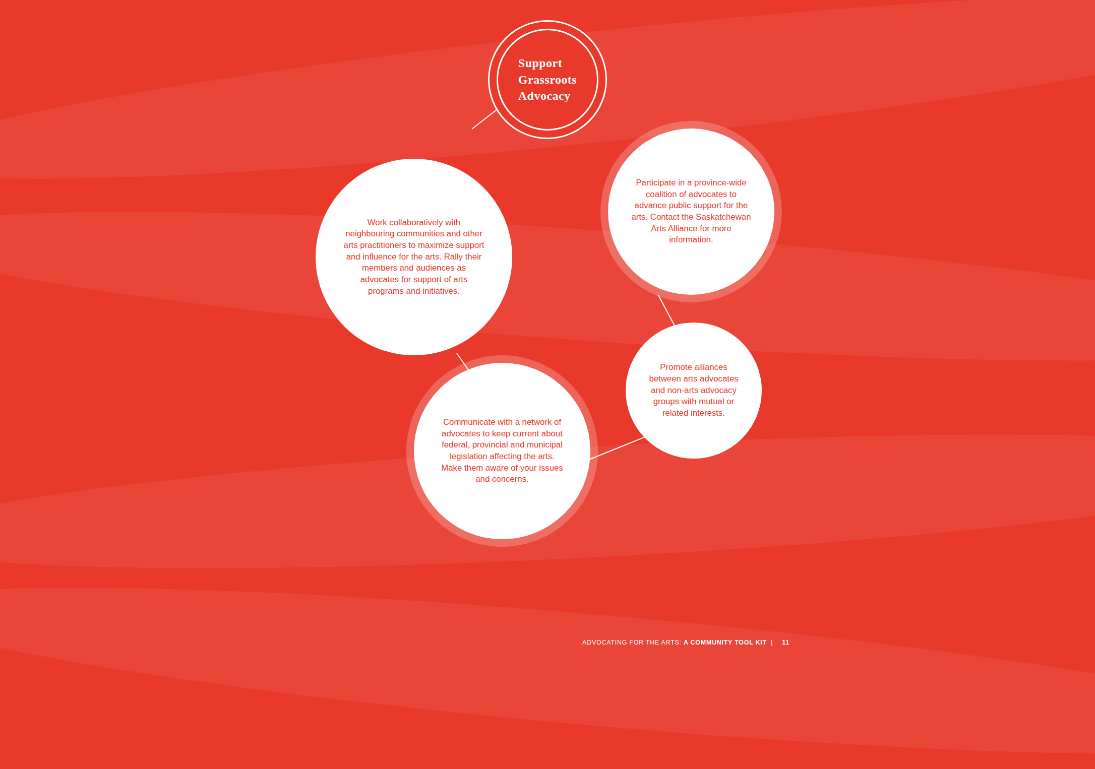Support
Grassroots
Advocacy
Participate in a province-wide coalition of advocates to advance public support for the arts. Contact the Saskatchewan Arts Alliance for more information.
Work collaboratively with neighbouring communities and other arts practitioners to maximize support and influence for the arts. Rally their members and audiences as advocates for support of arts programs and initiatives.
Promote alliances between arts advocates and non-arts advocacy groups with mutual or related interests.
Communicate with a network of advocates to keep current about federal, provincial and municipal legislation affecting the arts. Make them aware of your issues and concerns.
Advocating for the Arts: A Community Tool Kit |11